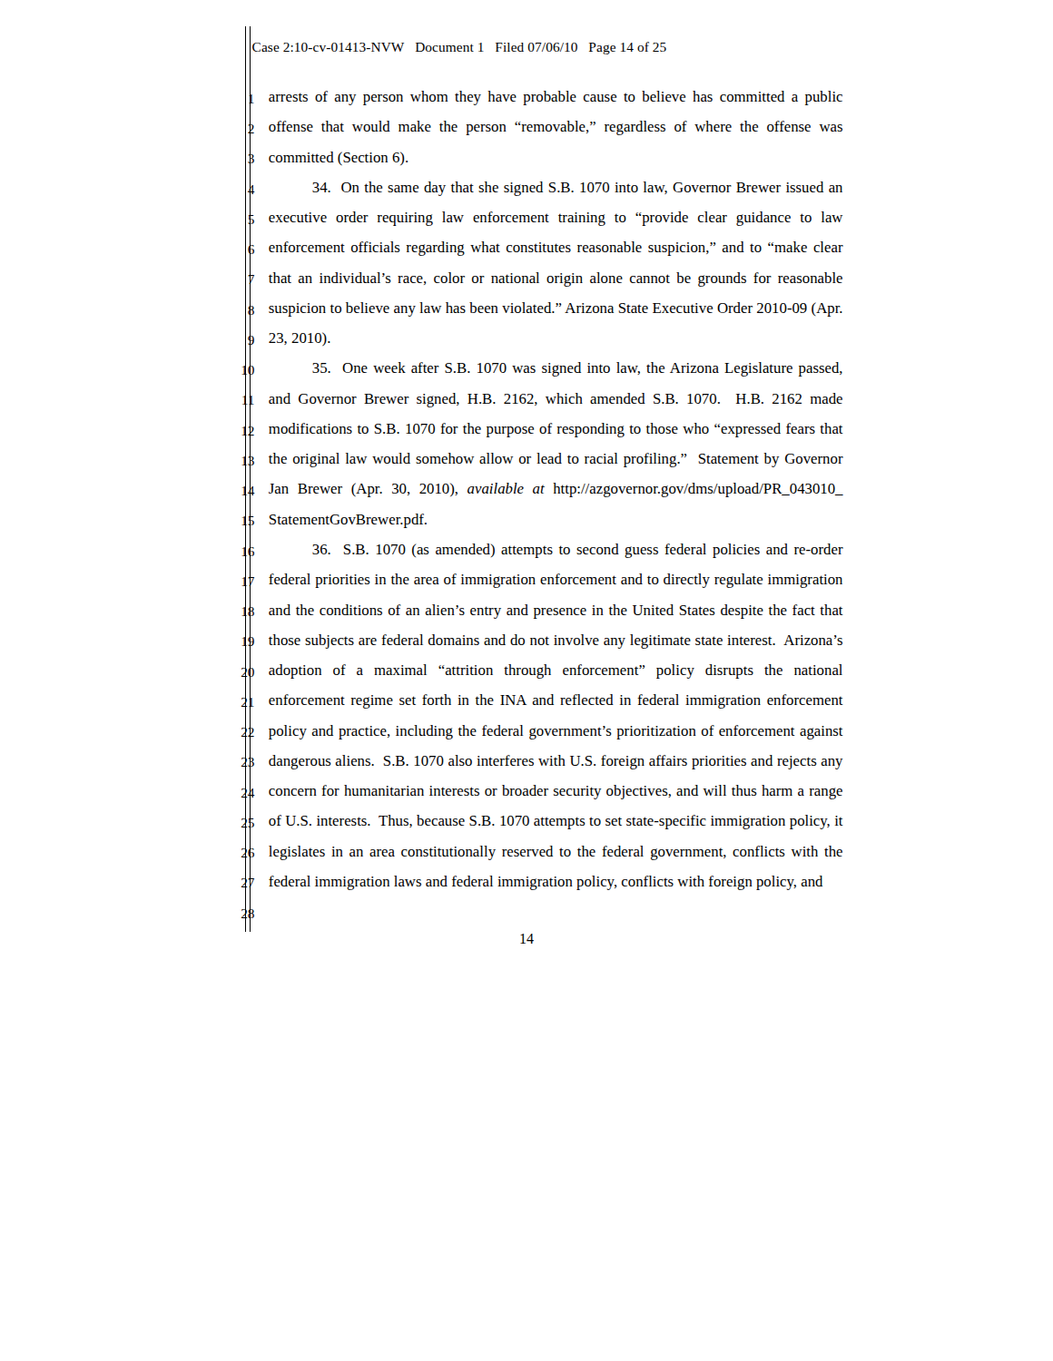Case 2:10-cv-01413-NVW Document 1 Filed 07/06/10 Page 14 of 25
1
2
3
4
5
6
7
8
9
10
11
12
13
14
15
16
17
18
19
20
21
22
23
24
25
26
27
28
arrests of any person whom they have probable cause to believe has committed a public offense that would make the person “removable,” regardless of where the offense was committed (Section 6).
34. On the same day that she signed S.B. 1070 into law, Governor Brewer issued an executive order requiring law enforcement training to “provide clear guidance to law enforcement officials regarding what constitutes reasonable suspicion,” and to “make clear that an individual’s race, color or national origin alone cannot be grounds for reasonable suspicion to believe any law has been violated.” Arizona State Executive Order 2010-09 (Apr. 23, 2010).
35. One week after S.B. 1070 was signed into law, the Arizona Legislature passed, and Governor Brewer signed, H.B. 2162, which amended S.B. 1070. H.B. 2162 made modifications to S.B. 1070 for the purpose of responding to those who “expressed fears that the original law would somehow allow or lead to racial profiling.” Statement by Governor Jan Brewer (Apr. 30, 2010), available at http://azgovernor.gov/dms/upload/PR_043010_ StatementGovBrewer.pdf.
36. S.B. 1070 (as amended) attempts to second guess federal policies and re-order federal priorities in the area of immigration enforcement and to directly regulate immigration and the conditions of an alien’s entry and presence in the United States despite the fact that those subjects are federal domains and do not involve any legitimate state interest. Arizona’s adoption of a maximal “attrition through enforcement” policy disrupts the national enforcement regime set forth in the INA and reflected in federal immigration enforcement policy and practice, including the federal government’s prioritization of enforcement against dangerous aliens. S.B. 1070 also interferes with U.S. foreign affairs priorities and rejects any concern for humanitarian interests or broader security objectives, and will thus harm a range of U.S. interests. Thus, because S.B. 1070 attempts to set state-specific immigration policy, it legislates in an area constitutionally reserved to the federal government, conflicts with the federal immigration laws and federal immigration policy, conflicts with foreign policy, and
14